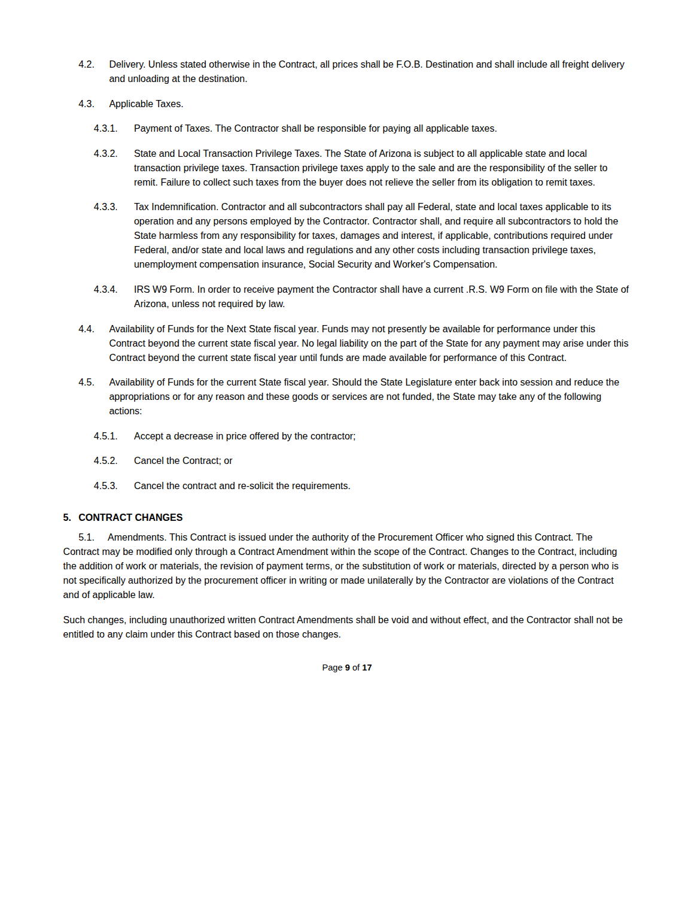4.2.
Delivery. Unless stated otherwise in the Contract, all prices shall be F.O.B. Destination and shall include all freight delivery and unloading at the destination.
4.3.
Applicable Taxes.
4.3.1.
Payment of Taxes. The Contractor shall be responsible for paying all applicable taxes.
4.3.2.
State and Local Transaction Privilege Taxes. The State of Arizona is subject to all applicable state and local transaction privilege taxes. Transaction privilege taxes apply to the sale and are the responsibility of the seller to remit. Failure to collect such taxes from the buyer does not relieve the seller from its obligation to remit taxes.
4.3.3.
Tax Indemnification. Contractor and all subcontractors shall pay all Federal, state and local taxes applicable to its operation and any persons employed by the Contractor. Contractor shall, and require all subcontractors to hold the State harmless from any responsibility for taxes, damages and interest, if applicable, contributions required under Federal, and/or state and local laws and regulations and any other costs including transaction privilege taxes, unemployment compensation insurance, Social Security and Worker's Compensation.
4.3.4.
IRS W9 Form. In order to receive payment the Contractor shall have a current .R.S. W9 Form on file with the State of Arizona, unless not required by law.
4.4.
Availability of Funds for the Next State fiscal year. Funds may not presently be available for performance under this Contract beyond the current state fiscal year. No legal liability on the part of the State for any payment may arise under this Contract beyond the current state fiscal year until funds are made available for performance of this Contract.
4.5.
Availability of Funds for the current State fiscal year. Should the State Legislature enter back into session and reduce the appropriations or for any reason and these goods or services are not funded, the State may take any of the following actions:
4.5.1.
Accept a decrease in price offered by the contractor;
4.5.2.
Cancel the Contract; or
4.5.3.
Cancel the contract and re-solicit the requirements.
5.
CONTRACT CHANGES
5.1. Amendments. This Contract is issued under the authority of the Procurement Officer who signed this Contract. The Contract may be modified only through a Contract Amendment within the scope of the Contract. Changes to the Contract, including the addition of work or materials, the revision of payment terms, or the substitution of work or materials, directed by a person who is not specifically authorized by the procurement officer in writing or made unilaterally by the Contractor are violations of the Contract and of applicable law.
Such changes, including unauthorized written Contract Amendments shall be void and without effect, and the Contractor shall not be entitled to any claim under this Contract based on those changes.
Page 9 of 17